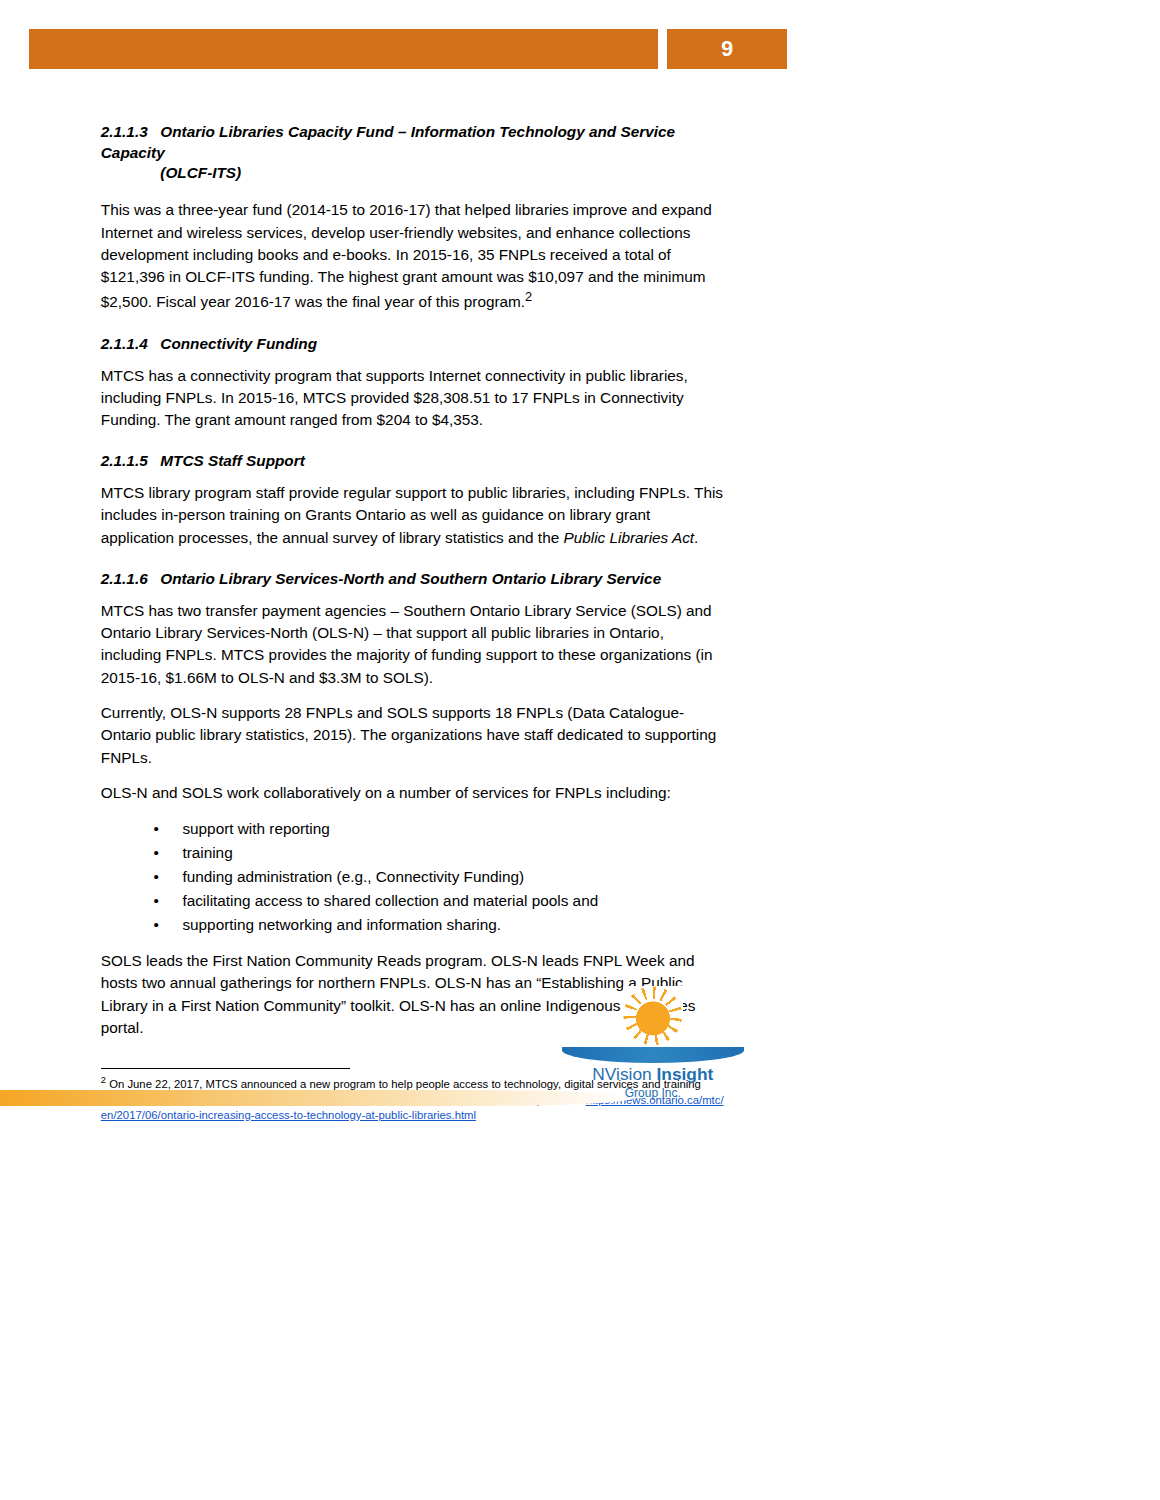9
2.1.1.3 Ontario Libraries Capacity Fund – Information Technology and Service Capacity(OLCF-ITS)
This was a three-year fund (2014-15 to 2016-17) that helped libraries improve and expand Internet and wireless services, develop user-friendly websites, and enhance collections development including books and e-books. In 2015-16, 35 FNPLs received a total of $121,396 in OLCF-ITS funding. The highest grant amount was $10,097 and the minimum $2,500. Fiscal year 2016-17 was the final year of this program.2
2.1.1.4 Connectivity Funding
MTCS has a connectivity program that supports Internet connectivity in public libraries, including FNPLs. In 2015-16, MTCS provided $28,308.51 to 17 FNPLs in Connectivity Funding. The grant amount ranged from $204 to $4,353.
2.1.1.5 MTCS Staff Support
MTCS library program staff provide regular support to public libraries, including FNPLs. This includes in-person training on Grants Ontario as well as guidance on library grant application processes, the annual survey of library statistics and the Public Libraries Act.
2.1.1.6 Ontario Library Services-North and Southern Ontario Library Service
MTCS has two transfer payment agencies – Southern Ontario Library Service (SOLS) and Ontario Library Services-North (OLS-N) – that support all public libraries in Ontario, including FNPLs. MTCS provides the majority of funding support to these organizations (in 2015-16, $1.66M to OLS-N and $3.3M to SOLS).
Currently, OLS-N supports 28 FNPLs and SOLS supports 18 FNPLs (Data Catalogue-Ontario public library statistics, 2015). The organizations have staff dedicated to supporting FNPLs.
OLS-N and SOLS work collaboratively on a number of services for FNPLs including:
support with reporting
training
funding administration (e.g., Connectivity Funding)
facilitating access to shared collection and material pools and
supporting networking and information sharing.
SOLS leads the First Nation Community Reads program. OLS-N leads FNPL Week and hosts two annual gatherings for northern FNPLs. OLS-N has an “Establishing a Public Library in a First Nation Community” toolkit. OLS-N has an online Indigenous languages portal.
2 On June 22, 2017, MTCS announced a new program to help people access to technology, digital services and training opportunities at public libraries in towns, cities and Indigenous communities across the province. https://news.ontario.ca/mtc/en/2017/06/ontario-increasing-access-to-technology-at-public-libraries.html
NVision Insight
Group Inc.